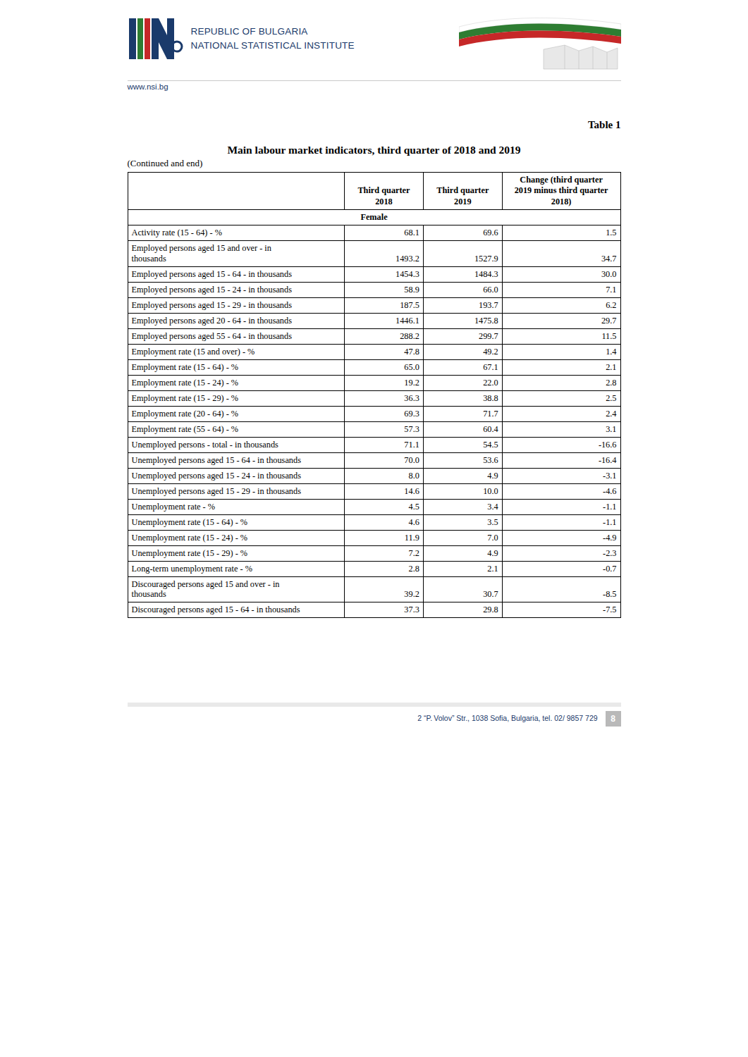REPUBLIC OF BULGARIA
NATIONAL STATISTICAL INSTITUTE
www.nsi.bg
Table 1
Main labour market indicators, third quarter of 2018 and 2019
(Continued and end)
| | Third quarter 2018 | Third quarter 2019 | Change (third quarter 2019 minus third quarter 2018) |
| --- | --- | --- | --- |
| Female |
| Activity rate (15 - 64) - % | 68.1 | 69.6 | 1.5 |
| Employed persons aged 15 and over - in thousands | 1493.2 | 1527.9 | 34.7 |
| Employed persons aged 15 - 64 - in thousands | 1454.3 | 1484.3 | 30.0 |
| Employed persons aged 15 - 24 - in thousands | 58.9 | 66.0 | 7.1 |
| Employed persons aged 15 - 29 - in thousands | 187.5 | 193.7 | 6.2 |
| Employed persons aged 20 - 64 - in thousands | 1446.1 | 1475.8 | 29.7 |
| Employed persons aged 55 - 64 - in thousands | 288.2 | 299.7 | 11.5 |
| Employment rate (15 and over) - % | 47.8 | 49.2 | 1.4 |
| Employment rate (15 - 64) - % | 65.0 | 67.1 | 2.1 |
| Employment rate (15 - 24) - % | 19.2 | 22.0 | 2.8 |
| Employment rate (15 - 29) - % | 36.3 | 38.8 | 2.5 |
| Employment rate (20 - 64) - % | 69.3 | 71.7 | 2.4 |
| Employment rate (55 - 64) - % | 57.3 | 60.4 | 3.1 |
| Unemployed persons - total - in thousands | 71.1 | 54.5 | -16.6 |
| Unemployed persons aged 15 - 64 - in thousands | 70.0 | 53.6 | -16.4 |
| Unemployed persons aged 15 - 24 - in thousands | 8.0 | 4.9 | -3.1 |
| Unemployed persons aged 15 - 29 - in thousands | 14.6 | 10.0 | -4.6 |
| Unemployment rate - % | 4.5 | 3.4 | -1.1 |
| Unemployment rate (15 - 64) - % | 4.6 | 3.5 | -1.1 |
| Unemployment rate (15 - 24) - % | 11.9 | 7.0 | -4.9 |
| Unemployment rate (15 - 29) - % | 7.2 | 4.9 | -2.3 |
| Long-term unemployment rate - % | 2.8 | 2.1 | -0.7 |
| Discouraged persons aged 15 and over - in thousands | 39.2 | 30.7 | -8.5 |
| Discouraged persons aged 15 - 64 - in thousands | 37.3 | 29.8 | -7.5 |
2 “P. Volov” Str., 1038 Sofia, Bulgaria, tel. 02/ 9857 729 8